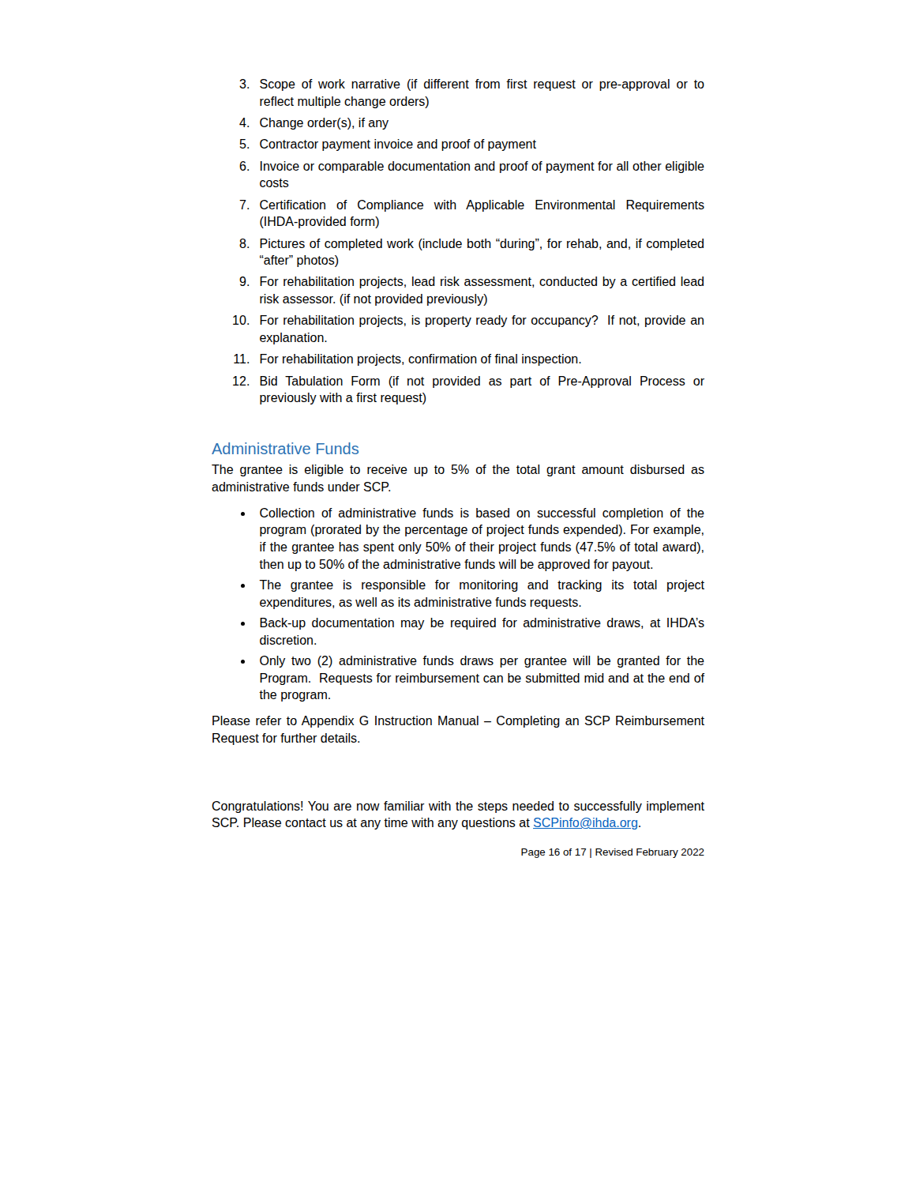Scope of work narrative (if different from first request or pre-approval or to reflect multiple change orders)
Change order(s), if any
Contractor payment invoice and proof of payment
Invoice or comparable documentation and proof of payment for all other eligible costs
Certification of Compliance with Applicable Environmental Requirements (IHDA-provided form)
Pictures of completed work (include both “during”, for rehab, and, if completed “after” photos)
For rehabilitation projects, lead risk assessment, conducted by a certified lead risk assessor. (if not provided previously)
For rehabilitation projects, is property ready for occupancy? If not, provide an explanation.
For rehabilitation projects, confirmation of final inspection.
Bid Tabulation Form (if not provided as part of Pre-Approval Process or previously with a first request)
Administrative Funds
The grantee is eligible to receive up to 5% of the total grant amount disbursed as administrative funds under SCP.
Collection of administrative funds is based on successful completion of the program (prorated by the percentage of project funds expended). For example, if the grantee has spent only 50% of their project funds (47.5% of total award), then up to 50% of the administrative funds will be approved for payout.
The grantee is responsible for monitoring and tracking its total project expenditures, as well as its administrative funds requests.
Back-up documentation may be required for administrative draws, at IHDA’s discretion.
Only two (2) administrative funds draws per grantee will be granted for the Program. Requests for reimbursement can be submitted mid and at the end of the program.
Please refer to Appendix G Instruction Manual – Completing an SCP Reimbursement Request for further details.
Congratulations! You are now familiar with the steps needed to successfully implement SCP. Please contact us at any time with any questions at SCPinfo@ihda.org.
Page 16 of 17 | Revised February 2022